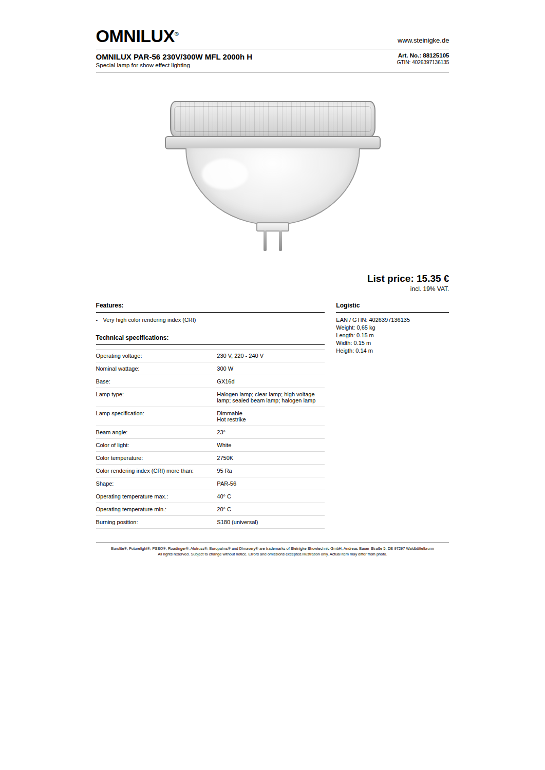OMNILUX®
www.steinigke.de
OMNILUX PAR-56 230V/300W MFL 2000h H
Special lamp for show effect lighting
Art. No.: 88125105
GTIN: 4026397136135
List price: 15.35 €
incl. 19% VAT.
Features:
Very high color rendering index (CRI)
Technical specifications:
| Operating voltage: | 230 V, 220 - 240 V |
| Nominal wattage: | 300 W |
| Base: | GX16d |
| Lamp type: | Halogen lamp; clear lamp; high voltage lamp; sealed beam lamp; halogen lamp |
| Lamp specification: | Dimmable Hot restrike |
| Beam angle: | 23° |
| Color of light: | White |
| Color temperature: | 2750K |
| Color rendering index (CRI) more than: | 95 Ra |
| Shape: | PAR-56 |
| Operating temperature max.: | 40° C |
| Operating temperature min.: | 20° C |
| Burning position: | S180 (universal) |
Logistic
EAN / GTIN: 4026397136135
Weight: 0,65 kg
Length: 0.15 m
Width: 0.15 m
Heigth: 0.14 m
Eurolite®, Futurelight®, PSSO®, Roadinger®, Alutruss®, Europalms® and Dimavery® are trademarks of Steinigke Showtechnic GmbH, Andreas-Bauer-Straße 5, DE-97297 Waldbüttelbrunn
All rights reserved. Subject to change without notice. Errors and omissions excepted.Illustration only. Actual item may differ from photo.